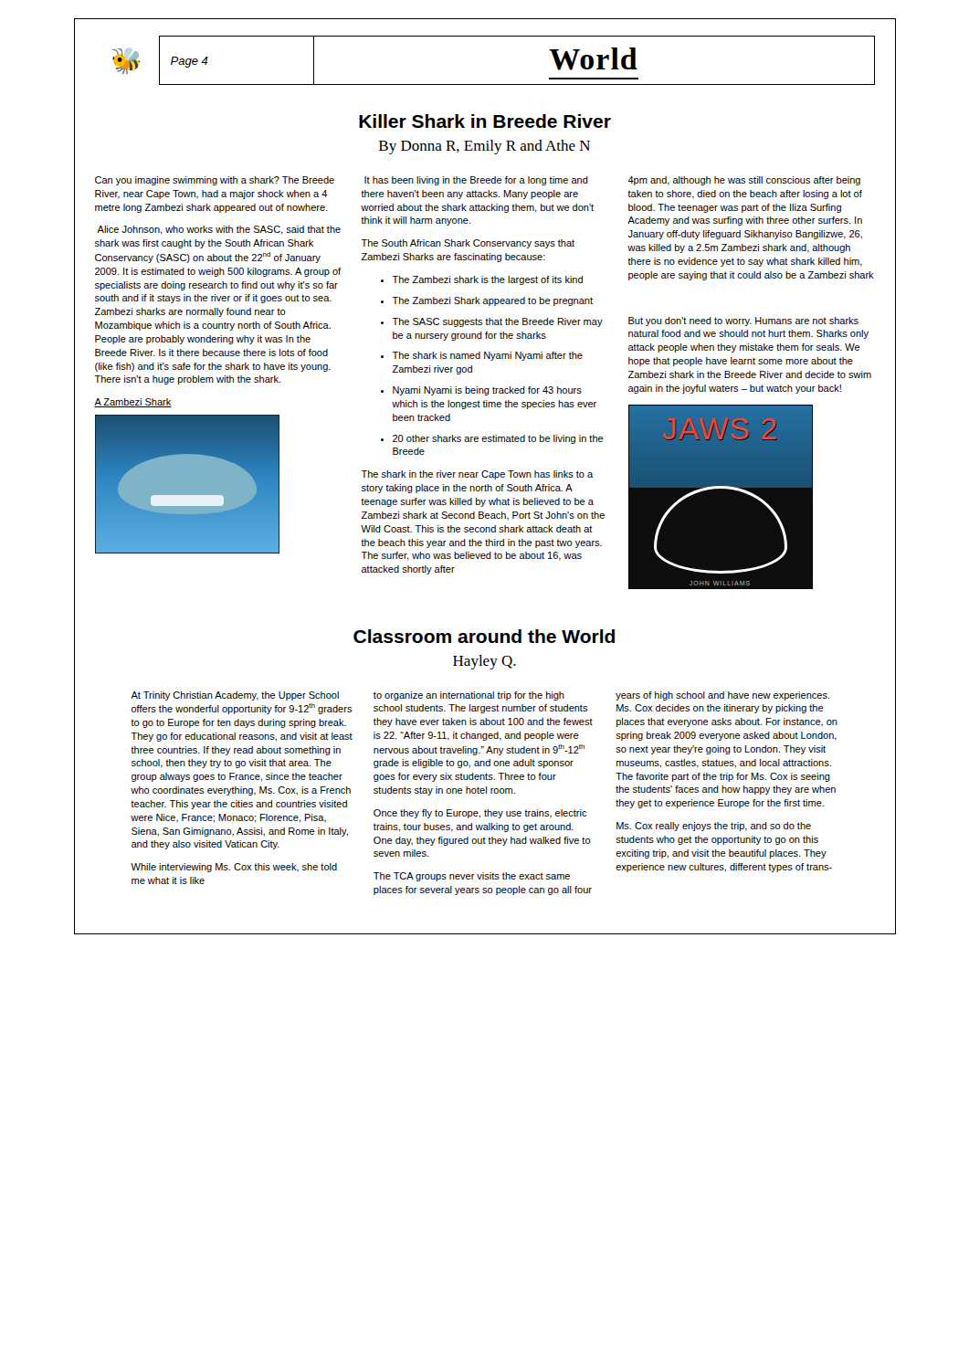🐝
Page 4
World
Killer Shark in Breede River
By Donna R, Emily R and Athe N
Can you imagine swimming with a shark? The Breede River, near Cape Town, had a major shock when a 4 metre long Zambezi shark appeared out of nowhere.
Alice Johnson, who works with the SASC, said that the shark was first caught by the South African Shark Conservancy (SASC) on about the 22nd of January 2009. It is estimated to weigh 500 kilograms. A group of specialists are doing research to find out why it's so far south and if it stays in the river or if it goes out to sea. Zambezi sharks are normally found near to Mozambique which is a country north of South Africa. People are probably wondering why it was In the Breede River. Is it there because there is lots of food (like fish) and it's safe for the shark to have its young. There isn't a huge problem with the shark.
A Zambezi Shark
It has been living in the Breede for a long time and there haven't been any attacks. Many people are worried about the shark attacking them, but we don't think it will harm anyone.
The South African Shark Conservancy says that Zambezi Sharks are fascinating because:
The Zambezi shark is the largest of its kind
The Zambezi Shark appeared to be pregnant
The SASC suggests that the Breede River may be a nursery ground for the sharks
The shark is named Nyami Nyami after the Zambezi river god
Nyami Nyami is being tracked for 43 hours which is the longest time the species has ever been tracked
20 other sharks are estimated to be living in the Breede
The shark in the river near Cape Town has links to a story taking place in the north of South Africa. A teenage surfer was killed by what is believed to be a Zambezi shark at Second Beach, Port St John's on the Wild Coast. This is the second shark attack death at the beach this year and the third in the past two years. The surfer, who was believed to be about 16, was attacked shortly after
4pm and, although he was still conscious after being taken to shore, died on the beach after losing a lot of blood. The teenager was part of the Iliza Surfing Academy and was surfing with three other surfers. In January off-duty lifeguard Sikhanyiso Bangilizwe, 26, was killed by a 2.5m Zambezi shark and, although there is no evidence yet to say what shark killed him, people are saying that it could also be a Zambezi shark
But you don't need to worry. Humans are not sharks natural food and we should not hurt them. Sharks only attack people when they mistake them for seals. We hope that people have learnt some more about the Zambezi shark in the Breede River and decide to swim again in the joyful waters – but watch your back!
JAWS 2
JOHN WILLIAMS
Classroom around the World
Hayley Q.
At Trinity Christian Academy, the Upper School offers the wonderful opportunity for 9-12th graders to go to Europe for ten days during spring break. They go for educational reasons, and visit at least three countries. If they read about something in school, then they try to go visit that area. The group always goes to France, since the teacher who coordinates everything, Ms. Cox, is a French teacher. This year the cities and countries visited were Nice, France; Monaco; Florence, Pisa, Siena, San Gimignano, Assisi, and Rome in Italy, and they also visited Vatican City.
While interviewing Ms. Cox this week, she told me what it is like
to organize an international trip for the high school students. The largest number of students they have ever taken is about 100 and the fewest is 22. “After 9-11, it changed, and people were nervous about traveling.” Any student in 9th-12th grade is eligible to go, and one adult sponsor goes for every six students. Three to four students stay in one hotel room.
Once they fly to Europe, they use trains, electric trains, tour buses, and walking to get around. One day, they figured out they had walked five to seven miles.
The TCA groups never visits the exact same places for several years so people can go all four
years of high school and have new experiences. Ms. Cox decides on the itinerary by picking the places that everyone asks about. For instance, on spring break 2009 everyone asked about London, so next year they're going to London. They visit museums, castles, statues, and local attractions. The favorite part of the trip for Ms. Cox is seeing the students' faces and how happy they are when they get to experience Europe for the first time.
Ms. Cox really enjoys the trip, and so do the students who get the opportunity to go on this exciting trip, and visit the beautiful places. They experience new cultures, different types of trans-